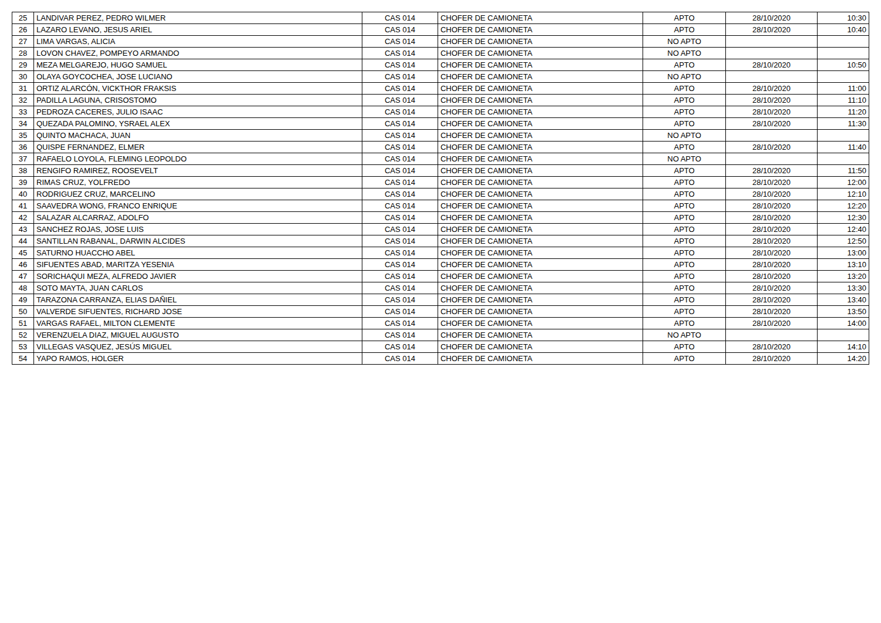| 25 | LANDIVAR PEREZ, PEDRO WILMER | CAS 014 | CHOFER DE CAMIONETA | APTO | 28/10/2020 | 10:30 |
| 26 | LAZARO LEVANO, JESUS ARIEL | CAS 014 | CHOFER DE CAMIONETA | APTO | 28/10/2020 | 10:40 |
| 27 | LIMA VARGAS, ALICIA | CAS 014 | CHOFER DE CAMIONETA | NO APTO | | |
| 28 | LOVON CHAVEZ, POMPEYO ARMANDO | CAS 014 | CHOFER DE CAMIONETA | NO APTO | | |
| 29 | MEZA MELGAREJO, HUGO SAMUEL | CAS 014 | CHOFER DE CAMIONETA | APTO | 28/10/2020 | 10:50 |
| 30 | OLAYA GOYCOCHEA, JOSE LUCIANO | CAS 014 | CHOFER DE CAMIONETA | NO APTO | | |
| 31 | ORTIZ ALARCÓN, VICKTHOR FRAKSIS | CAS 014 | CHOFER DE CAMIONETA | APTO | 28/10/2020 | 11:00 |
| 32 | PADILLA LAGUNA, CRISOSTOMO | CAS 014 | CHOFER DE CAMIONETA | APTO | 28/10/2020 | 11:10 |
| 33 | PEDROZA CACERES, JULIO ISAAC | CAS 014 | CHOFER DE CAMIONETA | APTO | 28/10/2020 | 11:20 |
| 34 | QUEZADA PALOMINO, YSRAEL ALEX | CAS 014 | CHOFER DE CAMIONETA | APTO | 28/10/2020 | 11:30 |
| 35 | QUINTO MACHACA, JUAN | CAS 014 | CHOFER DE CAMIONETA | NO APTO | | |
| 36 | QUISPE FERNANDEZ, ELMER | CAS 014 | CHOFER DE CAMIONETA | APTO | 28/10/2020 | 11:40 |
| 37 | RAFAELO LOYOLA, FLEMING LEOPOLDO | CAS 014 | CHOFER DE CAMIONETA | NO APTO | | |
| 38 | RENGIFO RAMIREZ, ROOSEVELT | CAS 014 | CHOFER DE CAMIONETA | APTO | 28/10/2020 | 11:50 |
| 39 | RIMAS CRUZ, YOLFREDO | CAS 014 | CHOFER DE CAMIONETA | APTO | 28/10/2020 | 12:00 |
| 40 | RODRIGUEZ CRUZ, MARCELINO | CAS 014 | CHOFER DE CAMIONETA | APTO | 28/10/2020 | 12:10 |
| 41 | SAAVEDRA WONG, FRANCO ENRIQUE | CAS 014 | CHOFER DE CAMIONETA | APTO | 28/10/2020 | 12:20 |
| 42 | SALAZAR ALCARRAZ, ADOLFO | CAS 014 | CHOFER DE CAMIONETA | APTO | 28/10/2020 | 12:30 |
| 43 | SANCHEZ ROJAS, JOSE LUIS | CAS 014 | CHOFER DE CAMIONETA | APTO | 28/10/2020 | 12:40 |
| 44 | SANTILLAN RABANAL, DARWIN ALCIDES | CAS 014 | CHOFER DE CAMIONETA | APTO | 28/10/2020 | 12:50 |
| 45 | SATURNO HUACCHO ABEL | CAS 014 | CHOFER DE CAMIONETA | APTO | 28/10/2020 | 13:00 |
| 46 | SIFUENTES ABAD, MARITZA YESENIA | CAS 014 | CHOFER DE CAMIONETA | APTO | 28/10/2020 | 13:10 |
| 47 | SORICHAQUI MEZA, ALFREDO JAVIER | CAS 014 | CHOFER DE CAMIONETA | APTO | 28/10/2020 | 13:20 |
| 48 | SOTO MAYTA, JUAN CARLOS | CAS 014 | CHOFER DE CAMIONETA | APTO | 28/10/2020 | 13:30 |
| 49 | TARAZONA CARRANZA, ELIAS DAÑIEL | CAS 014 | CHOFER DE CAMIONETA | APTO | 28/10/2020 | 13:40 |
| 50 | VALVERDE SIFUENTES, RICHARD JOSE | CAS 014 | CHOFER DE CAMIONETA | APTO | 28/10/2020 | 13:50 |
| 51 | VARGAS RAFAEL, MILTON CLEMENTE | CAS 014 | CHOFER DE CAMIONETA | APTO | 28/10/2020 | 14:00 |
| 52 | VERENZUELA DIAZ, MIGUEL AUGUSTO | CAS 014 | CHOFER DE CAMIONETA | NO APTO | | |
| 53 | VILLEGAS VASQUEZ, JESÚS MIGUEL | CAS 014 | CHOFER DE CAMIONETA | APTO | 28/10/2020 | 14:10 |
| 54 | YAPO RAMOS, HOLGER | CAS 014 | CHOFER DE CAMIONETA | APTO | 28/10/2020 | 14:20 |